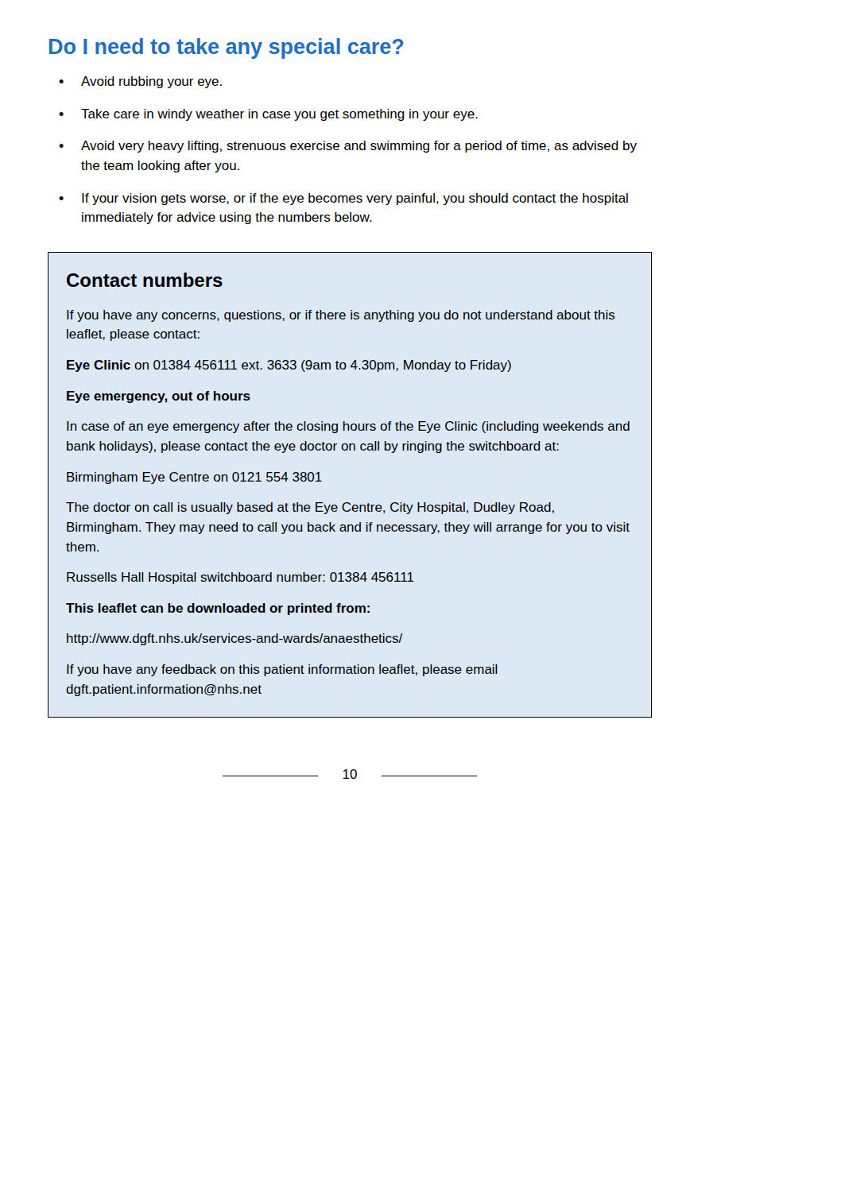Do I need to take any special care?
Avoid rubbing your eye.
Take care in windy weather in case you get something in your eye.
Avoid very heavy lifting, strenuous exercise and swimming for a period of time, as advised by the team looking after you.
If your vision gets worse, or if the eye becomes very painful, you should contact the hospital immediately for advice using the numbers below.
Contact numbers
If you have any concerns, questions, or if there is anything you do not understand about this leaflet, please contact:
Eye Clinic on 01384 456111 ext. 3633 (9am to 4.30pm, Monday to Friday)
Eye emergency, out of hours
In case of an eye emergency after the closing hours of the Eye Clinic (including weekends and bank holidays), please contact the eye doctor on call by ringing the switchboard at:
Birmingham Eye Centre on 0121 554 3801
The doctor on call is usually based at the Eye Centre, City Hospital, Dudley Road, Birmingham. They may need to call you back and if necessary, they will arrange for you to visit them.
Russells Hall Hospital switchboard number: 01384 456111
This leaflet can be downloaded or printed from:
http://www.dgft.nhs.uk/services-and-wards/anaesthetics/
If you have any feedback on this patient information leaflet, please email dgft.patient.information@nhs.net
10